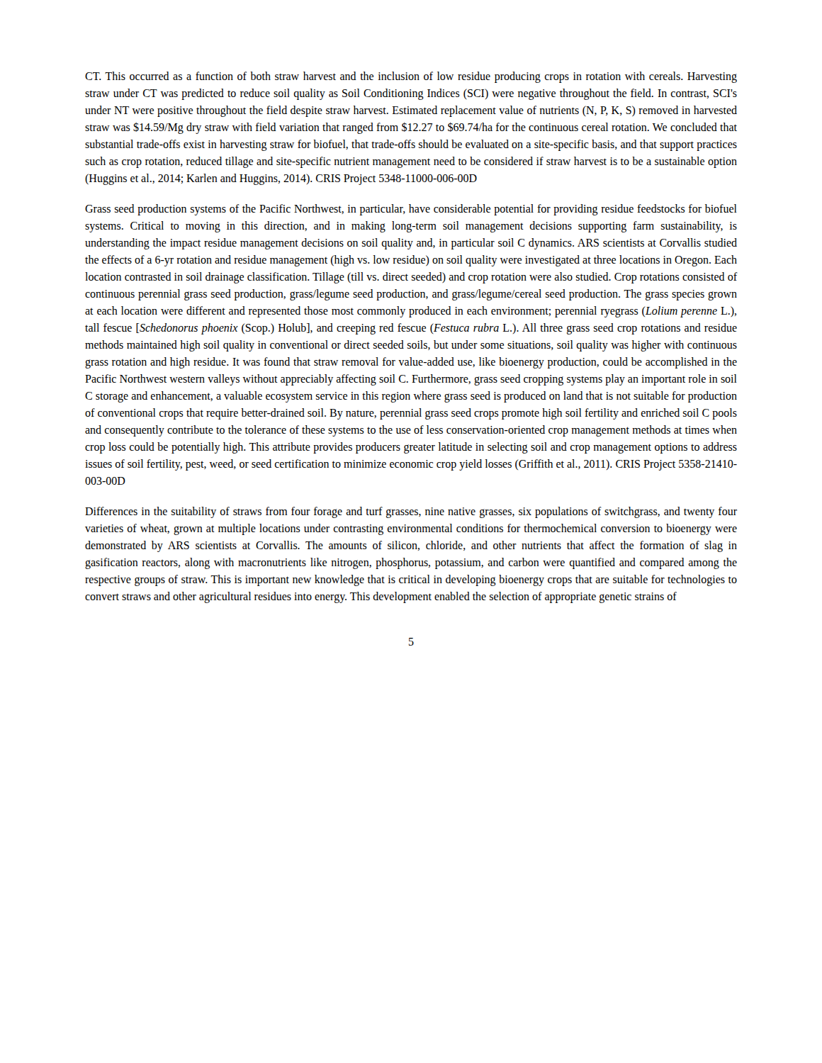CT. This occurred as a function of both straw harvest and the inclusion of low residue producing crops in rotation with cereals. Harvesting straw under CT was predicted to reduce soil quality as Soil Conditioning Indices (SCI) were negative throughout the field. In contrast, SCI's under NT were positive throughout the field despite straw harvest. Estimated replacement value of nutrients (N, P, K, S) removed in harvested straw was $14.59/Mg dry straw with field variation that ranged from $12.27 to $69.74/ha for the continuous cereal rotation. We concluded that substantial trade-offs exist in harvesting straw for biofuel, that trade-offs should be evaluated on a site-specific basis, and that support practices such as crop rotation, reduced tillage and site-specific nutrient management need to be considered if straw harvest is to be a sustainable option (Huggins et al., 2014; Karlen and Huggins, 2014). CRIS Project 5348-11000-006-00D
Grass seed production systems of the Pacific Northwest, in particular, have considerable potential for providing residue feedstocks for biofuel systems. Critical to moving in this direction, and in making long-term soil management decisions supporting farm sustainability, is understanding the impact residue management decisions on soil quality and, in particular soil C dynamics. ARS scientists at Corvallis studied the effects of a 6-yr rotation and residue management (high vs. low residue) on soil quality were investigated at three locations in Oregon. Each location contrasted in soil drainage classification. Tillage (till vs. direct seeded) and crop rotation were also studied. Crop rotations consisted of continuous perennial grass seed production, grass/legume seed production, and grass/legume/cereal seed production. The grass species grown at each location were different and represented those most commonly produced in each environment; perennial ryegrass (Lolium perenne L.), tall fescue [Schedonorus phoenix (Scop.) Holub], and creeping red fescue (Festuca rubra L.). All three grass seed crop rotations and residue methods maintained high soil quality in conventional or direct seeded soils, but under some situations, soil quality was higher with continuous grass rotation and high residue. It was found that straw removal for value-added use, like bioenergy production, could be accomplished in the Pacific Northwest western valleys without appreciably affecting soil C. Furthermore, grass seed cropping systems play an important role in soil C storage and enhancement, a valuable ecosystem service in this region where grass seed is produced on land that is not suitable for production of conventional crops that require better-drained soil. By nature, perennial grass seed crops promote high soil fertility and enriched soil C pools and consequently contribute to the tolerance of these systems to the use of less conservation-oriented crop management methods at times when crop loss could be potentially high. This attribute provides producers greater latitude in selecting soil and crop management options to address issues of soil fertility, pest, weed, or seed certification to minimize economic crop yield losses (Griffith et al., 2011). CRIS Project 5358-21410-003-00D
Differences in the suitability of straws from four forage and turf grasses, nine native grasses, six populations of switchgrass, and twenty four varieties of wheat, grown at multiple locations under contrasting environmental conditions for thermochemical conversion to bioenergy were demonstrated by ARS scientists at Corvallis. The amounts of silicon, chloride, and other nutrients that affect the formation of slag in gasification reactors, along with macronutrients like nitrogen, phosphorus, potassium, and carbon were quantified and compared among the respective groups of straw. This is important new knowledge that is critical in developing bioenergy crops that are suitable for technologies to convert straws and other agricultural residues into energy. This development enabled the selection of appropriate genetic strains of
5